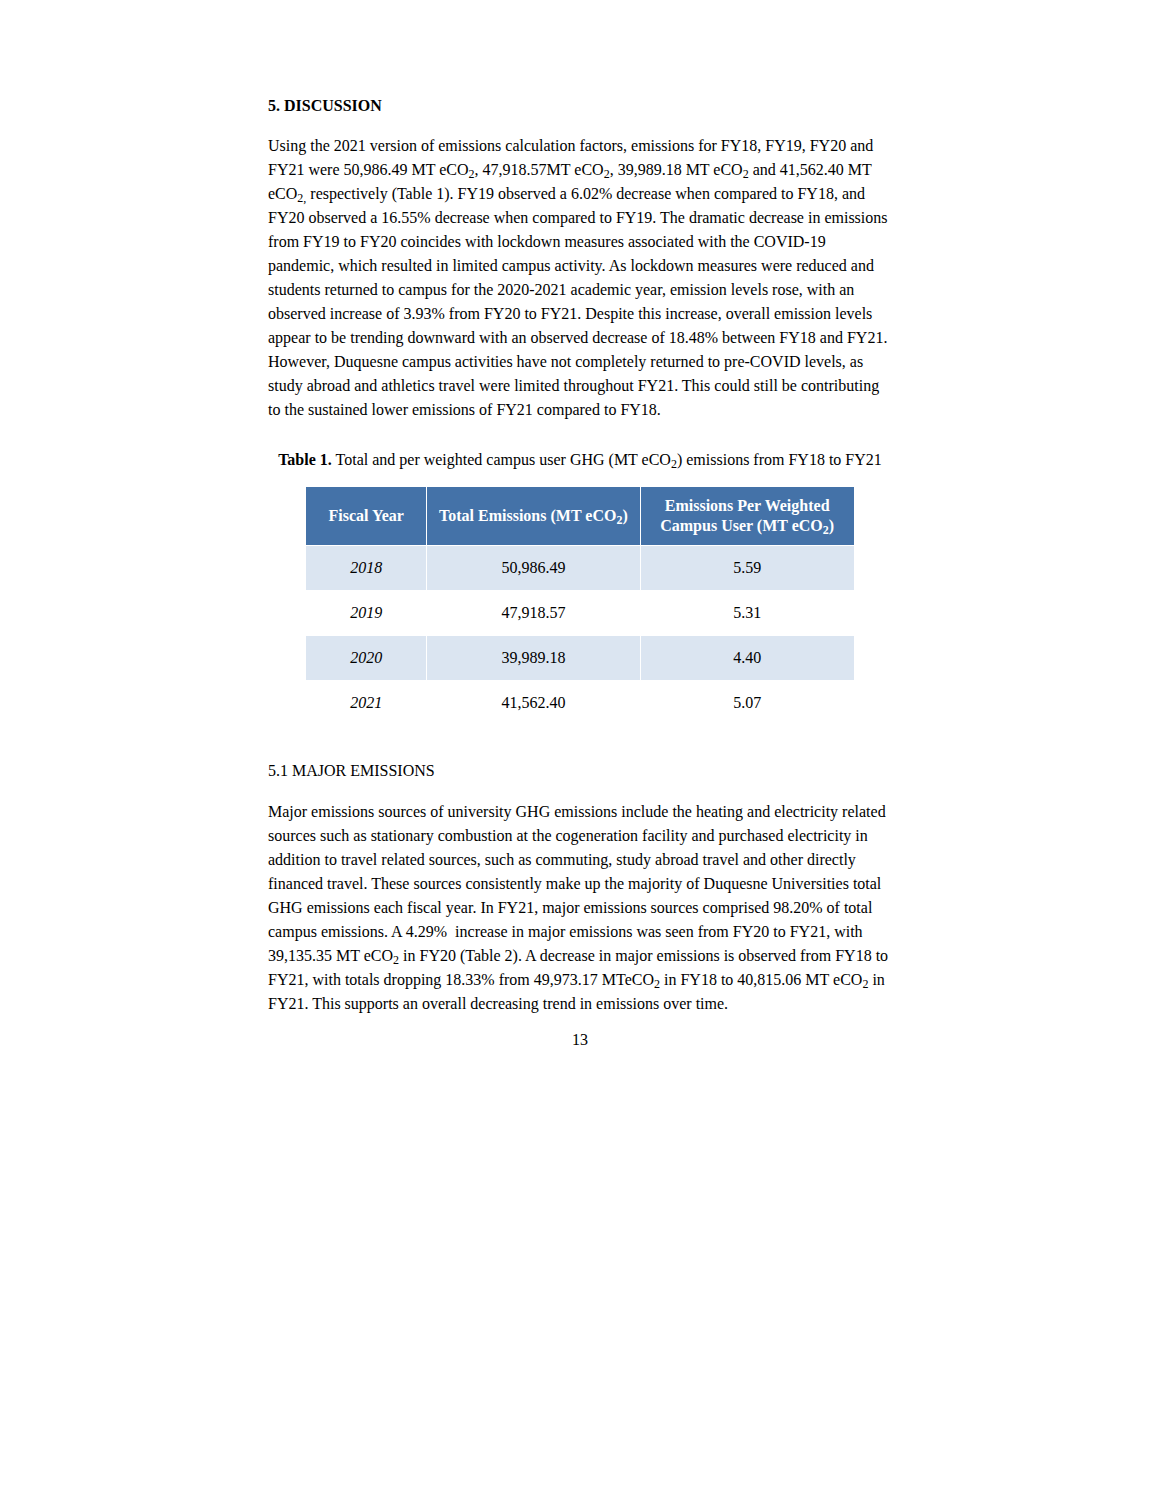5. DISCUSSION
Using the 2021 version of emissions calculation factors, emissions for FY18, FY19, FY20 and FY21 were 50,986.49 MT eCO2, 47,918.57MT eCO2, 39,989.18 MT eCO2 and 41,562.40 MT eCO2, respectively (Table 1). FY19 observed a 6.02% decrease when compared to FY18, and FY20 observed a 16.55% decrease when compared to FY19. The dramatic decrease in emissions from FY19 to FY20 coincides with lockdown measures associated with the COVID-19 pandemic, which resulted in limited campus activity. As lockdown measures were reduced and students returned to campus for the 2020-2021 academic year, emission levels rose, with an observed increase of 3.93% from FY20 to FY21. Despite this increase, overall emission levels appear to be trending downward with an observed decrease of 18.48% between FY18 and FY21. However, Duquesne campus activities have not completely returned to pre-COVID levels, as study abroad and athletics travel were limited throughout FY21. This could still be contributing to the sustained lower emissions of FY21 compared to FY18.
Table 1. Total and per weighted campus user GHG (MT eCO2) emissions from FY18 to FY21
| Fiscal Year | Total Emissions (MT eCO 2 ) | Emissions Per Weighted Campus User (MT eCO 2 ) |
| --- | --- | --- |
| 2018 | 50,986.49 | 5.59 |
| 2019 | 47,918.57 | 5.31 |
| 2020 | 39,989.18 | 4.40 |
| 2021 | 41,562.40 | 5.07 |
5.1 MAJOR EMISSIONS
Major emissions sources of university GHG emissions include the heating and electricity related sources such as stationary combustion at the cogeneration facility and purchased electricity in addition to travel related sources, such as commuting, study abroad travel and other directly financed travel. These sources consistently make up the majority of Duquesne Universities total GHG emissions each fiscal year. In FY21, major emissions sources comprised 98.20% of total campus emissions. A 4.29% increase in major emissions was seen from FY20 to FY21, with 39,135.35 MT eCO2 in FY20 (Table 2). A decrease in major emissions is observed from FY18 to FY21, with totals dropping 18.33% from 49,973.17 MTeCO2 in FY18 to 40,815.06 MT eCO2 in FY21. This supports an overall decreasing trend in emissions over time.
13